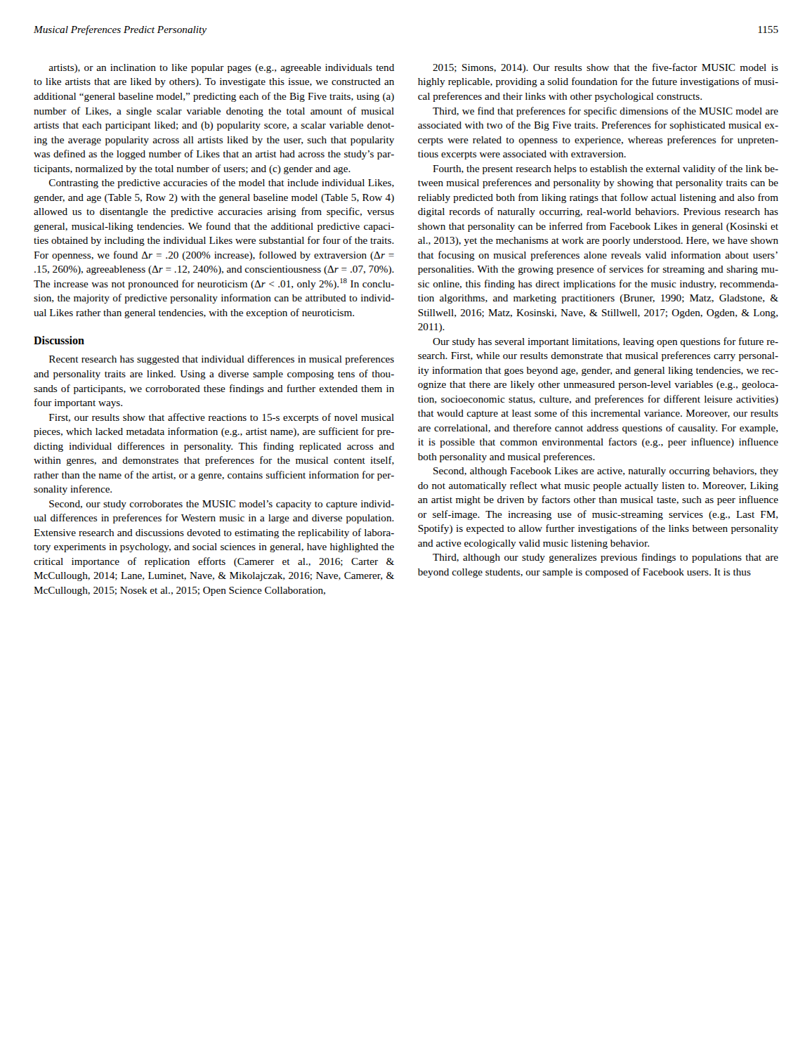Musical Preferences Predict Personality 1155
artists), or an inclination to like popular pages (e.g., agreeable individuals tend to like artists that are liked by others). To investigate this issue, we constructed an additional “general baseline model,” predicting each of the Big Five traits, using (a) number of Likes, a single scalar variable denoting the total amount of musical artists that each participant liked; and (b) popularity score, a scalar variable denoting the average popularity across all artists liked by the user, such that popularity was defined as the logged number of Likes that an artist had across the study’s participants, normalized by the total number of users; and (c) gender and age.
Contrasting the predictive accuracies of the model that include individual Likes, gender, and age (Table 5, Row 2) with the general baseline model (Table 5, Row 4) allowed us to disentangle the predictive accuracies arising from specific, versus general, musical-liking tendencies. We found that the additional predictive capacities obtained by including the individual Likes were substantial for four of the traits. For openness, we found Δr = .20 (200% increase), followed by extraversion (Δr = .15, 260%), agreeableness (Δr = .12, 240%), and conscientiousness (Δr = .07, 70%). The increase was not pronounced for neuroticism (Δr < .01, only 2%).18 In conclusion, the majority of predictive personality information can be attributed to individual Likes rather than general tendencies, with the exception of neuroticism.
Discussion
Recent research has suggested that individual differences in musical preferences and personality traits are linked. Using a diverse sample composing tens of thousands of participants, we corroborated these findings and further extended them in four important ways.
First, our results show that affective reactions to 15-s excerpts of novel musical pieces, which lacked metadata information (e.g., artist name), are sufficient for predicting individual differences in personality. This finding replicated across and within genres, and demonstrates that preferences for the musical content itself, rather than the name of the artist, or a genre, contains sufficient information for personality inference.
Second, our study corroborates the MUSIC model’s capacity to capture individual differences in preferences for Western music in a large and diverse population. Extensive research and discussions devoted to estimating the replicability of laboratory experiments in psychology, and social sciences in general, have highlighted the critical importance of replication efforts (Camerer et al., 2016; Carter & McCullough, 2014; Lane, Luminet, Nave, & Mikolajczak, 2016; Nave, Camerer, & McCullough, 2015; Nosek et al., 2015; Open Science Collaboration,
2015; Simons, 2014). Our results show that the five-factor MUSIC model is highly replicable, providing a solid foundation for the future investigations of musical preferences and their links with other psychological constructs.
Third, we find that preferences for specific dimensions of the MUSIC model are associated with two of the Big Five traits. Preferences for sophisticated musical excerpts were related to openness to experience, whereas preferences for unpretentious excerpts were associated with extraversion.
Fourth, the present research helps to establish the external validity of the link between musical preferences and personality by showing that personality traits can be reliably predicted both from liking ratings that follow actual listening and also from digital records of naturally occurring, real-world behaviors. Previous research has shown that personality can be inferred from Facebook Likes in general (Kosinski et al., 2013), yet the mechanisms at work are poorly understood. Here, we have shown that focusing on musical preferences alone reveals valid information about users’ personalities. With the growing presence of services for streaming and sharing music online, this finding has direct implications for the music industry, recommendation algorithms, and marketing practitioners (Bruner, 1990; Matz, Gladstone, & Stillwell, 2016; Matz, Kosinski, Nave, & Stillwell, 2017; Ogden, Ogden, & Long, 2011).
Our study has several important limitations, leaving open questions for future research. First, while our results demonstrate that musical preferences carry personality information that goes beyond age, gender, and general liking tendencies, we recognize that there are likely other unmeasured person-level variables (e.g., geolocation, socioeconomic status, culture, and preferences for different leisure activities) that would capture at least some of this incremental variance. Moreover, our results are correlational, and therefore cannot address questions of causality. For example, it is possible that common environmental factors (e.g., peer influence) influence both personality and musical preferences.
Second, although Facebook Likes are active, naturally occurring behaviors, they do not automatically reflect what music people actually listen to. Moreover, Liking an artist might be driven by factors other than musical taste, such as peer influence or self-image. The increasing use of music-streaming services (e.g., Last FM, Spotify) is expected to allow further investigations of the links between personality and active ecologically valid music listening behavior.
Third, although our study generalizes previous findings to populations that are beyond college students, our sample is composed of Facebook users. It is thus